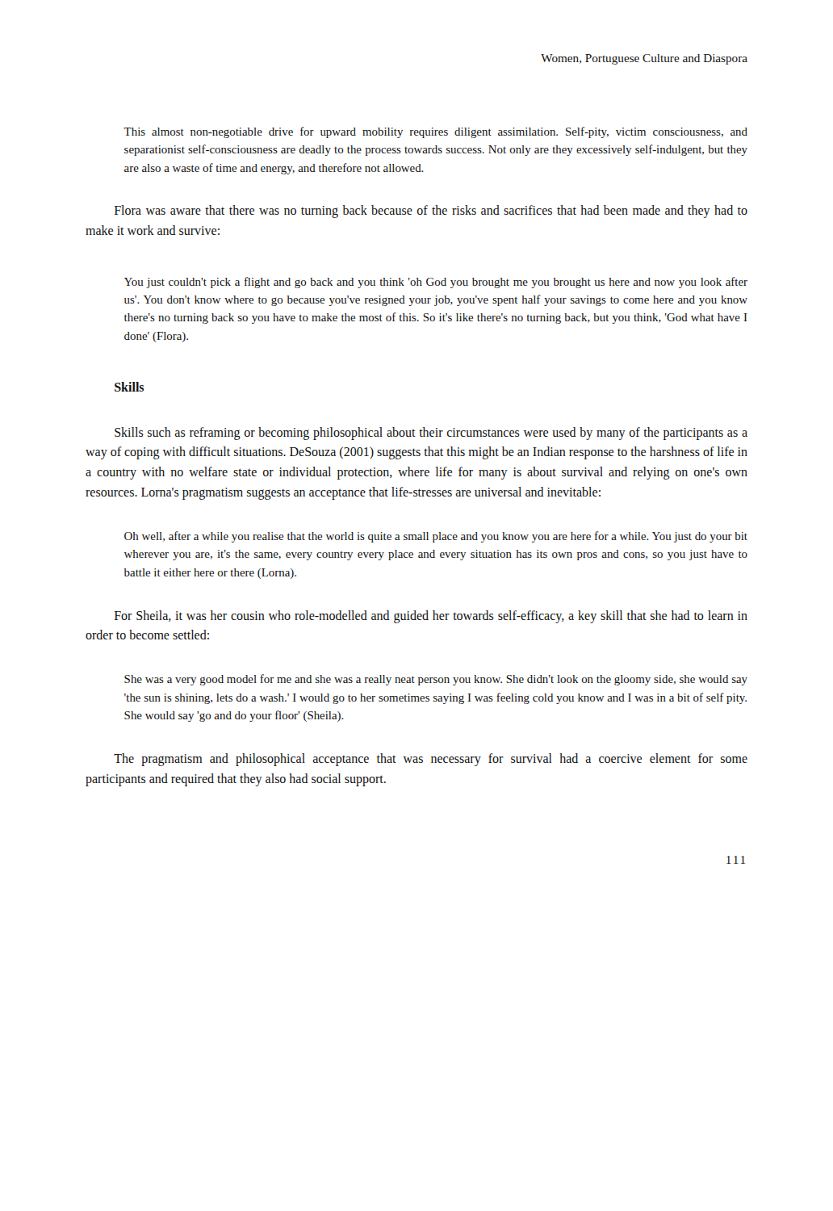Women, Portuguese Culture and Diaspora
This almost non-negotiable drive for upward mobility requires diligent assimilation. Self-pity, victim consciousness, and separationist self-consciousness are deadly to the process towards success. Not only are they excessively self-indulgent, but they are also a waste of time and energy, and therefore not allowed.
Flora was aware that there was no turning back because of the risks and sacrifices that had been made and they had to make it work and survive:
You just couldn't pick a flight and go back and you think 'oh God you brought me you brought us here and now you look after us'. You don't know where to go because you've resigned your job, you've spent half your savings to come here and you know there's no turning back so you have to make the most of this. So it's like there's no turning back, but you think, 'God what have I done' (Flora).
Skills
Skills such as reframing or becoming philosophical about their circumstances were used by many of the participants as a way of coping with difficult situations. DeSouza (2001) suggests that this might be an Indian response to the harshness of life in a country with no welfare state or individual protection, where life for many is about survival and relying on one's own resources. Lorna's pragmatism suggests an acceptance that life-stresses are universal and inevitable:
Oh well, after a while you realise that the world is quite a small place and you know you are here for a while. You just do your bit wherever you are, it's the same, every country every place and every situation has its own pros and cons, so you just have to battle it either here or there (Lorna).
For Sheila, it was her cousin who role-modelled and guided her towards self-efficacy, a key skill that she had to learn in order to become settled:
She was a very good model for me and she was a really neat person you know. She didn't look on the gloomy side, she would say 'the sun is shining, lets do a wash.' I would go to her sometimes saying I was feeling cold you know and I was in a bit of self pity. She would say 'go and do your floor' (Sheila).
The pragmatism and philosophical acceptance that was necessary for survival had a coercive element for some participants and required that they also had social support.
111